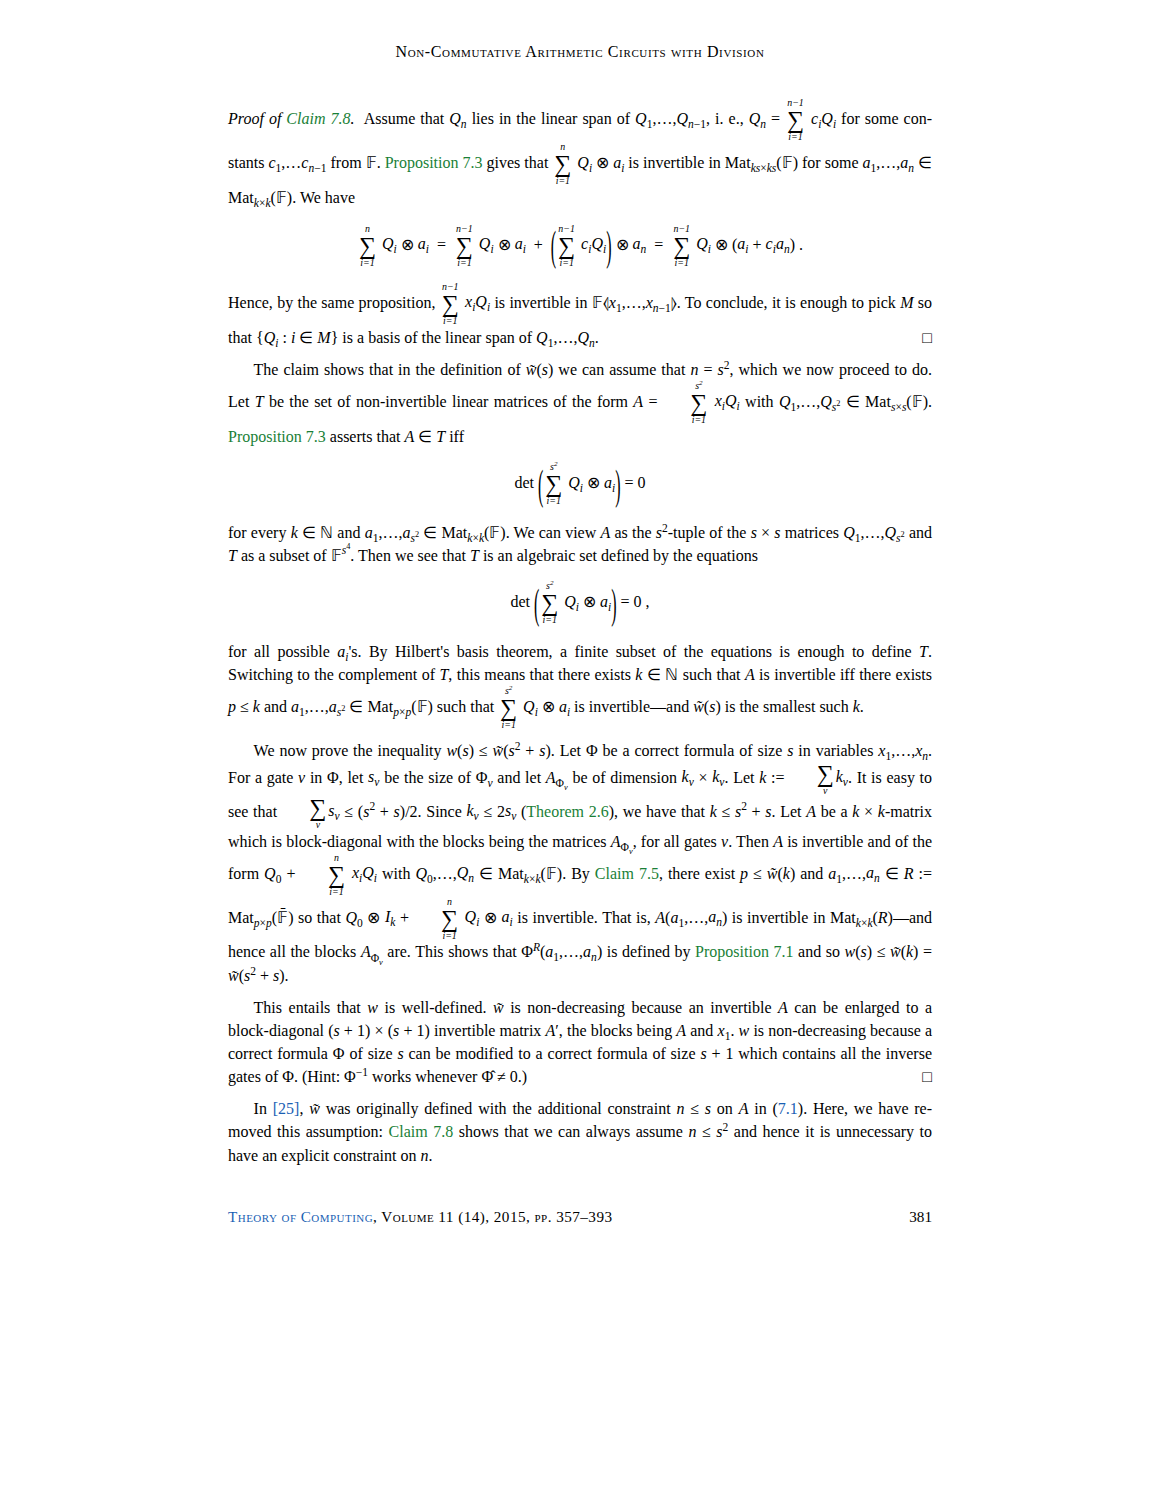Non-Commutative Arithmetic Circuits with Division
Proof of Claim 7.8. Assume that Qn lies in the linear span of Q1,…,Qn−1, i. e., Qn = n−1∑i=1 ciQi for some constants c1,…cn−1 from 𝔽. Proposition 7.3 gives that n∑i=1 Qi ⊗ ai is invertible in Matks×ks(𝔽) for some a1,…,an ∈ Matk×k(𝔽). We have
n∑i=1 Qi ⊗ ai = n−1∑i=1 Qi ⊗ ai + (n−1∑i=1 ciQi) ⊗ an = n−1∑i=1 Qi ⊗ (ai + cian) .
Hence, by the same proposition, n−1∑i=1 xiQi is invertible in 𝔽⦉x1,…,xn−1⦊. To conclude, it is enough to pick M so that {Qi : i ∈ M} is a basis of the linear span of Q1,…,Qn. □
The claim shows that in the definition of w̃(s) we can assume that n = s2, which we now proceed to do. Let T be the set of non-invertible linear matrices of the form A = s2∑i=1 xiQi with Q1,…,Qs2 ∈ Mats×s(𝔽). Proposition 7.3 asserts that A ∈ T iff
det (s2∑i=1 Qi ⊗ ai) = 0
for every k ∈ ℕ and a1,…,as2 ∈ Matk×k(𝔽). We can view A as the s2-tuple of the s × s matrices Q1,…,Qs2 and T as a subset of 𝔽s4. Then we see that T is an algebraic set defined by the equations
det (s2∑i=1 Qi ⊗ ai) = 0 ,
for all possible ai's. By Hilbert's basis theorem, a finite subset of the equations is enough to define T. Switching to the complement of T, this means that there exists k ∈ ℕ such that A is invertible iff there exists p ≤ k and a1,…,as2 ∈ Matp×p(𝔽) such that s2∑i=1 Qi ⊗ ai is invertible—and w̃(s) is the smallest such k.
We now prove the inequality w(s) ≤ w̃(s2 + s). Let Φ be a correct formula of size s in variables x1,…,xn. For a gate v in Φ, let sv be the size of Φv and let AΦv be of dimension kv × kv. Let k := ∑v kv. It is easy to see that ∑v sv ≤ (s2 + s)/2. Since kv ≤ 2sv (Theorem 2.6), we have that k ≤ s2 + s. Let A be a k × k-matrix which is block-diagonal with the blocks being the matrices AΦv, for all gates v. Then A is invertible and of the form Q0 + n∑i=1 xiQi with Q0,…,Qn ∈ Matk×k(𝔽). By Claim 7.5, there exist p ≤ w̃(k) and a1,…,an ∈ R := Matp×p(𝔽̄) so that Q0 ⊗ Ik + n∑i=1 Qi ⊗ ai is invertible. That is, A(a1,…,an) is invertible in Matk×k(R)—and hence all the blocks AΦv are. This shows that ΦR(a1,…,an) is defined by Proposition 7.1 and so w(s) ≤ w̃(k) = w̃(s2 + s).
This entails that w is well-defined. w̃ is non-decreasing because an invertible A can be enlarged to a block-diagonal (s + 1) × (s + 1) invertible matrix A′, the blocks being A and x1. w is non-decreasing because a correct formula Φ of size s can be modified to a correct formula of size s + 1 which contains all the inverse gates of Φ. (Hint: Φ−1 works whenever Φ̂ ≠ 0.) □
In [25], w̃ was originally defined with the additional constraint n ≤ s on A in (7.1). Here, we have removed this assumption: Claim 7.8 shows that we can always assume n ≤ s2 and hence it is unnecessary to have an explicit constraint on n.
Theory of Computing, Volume 11 (14), 2015, pp. 357–393 381